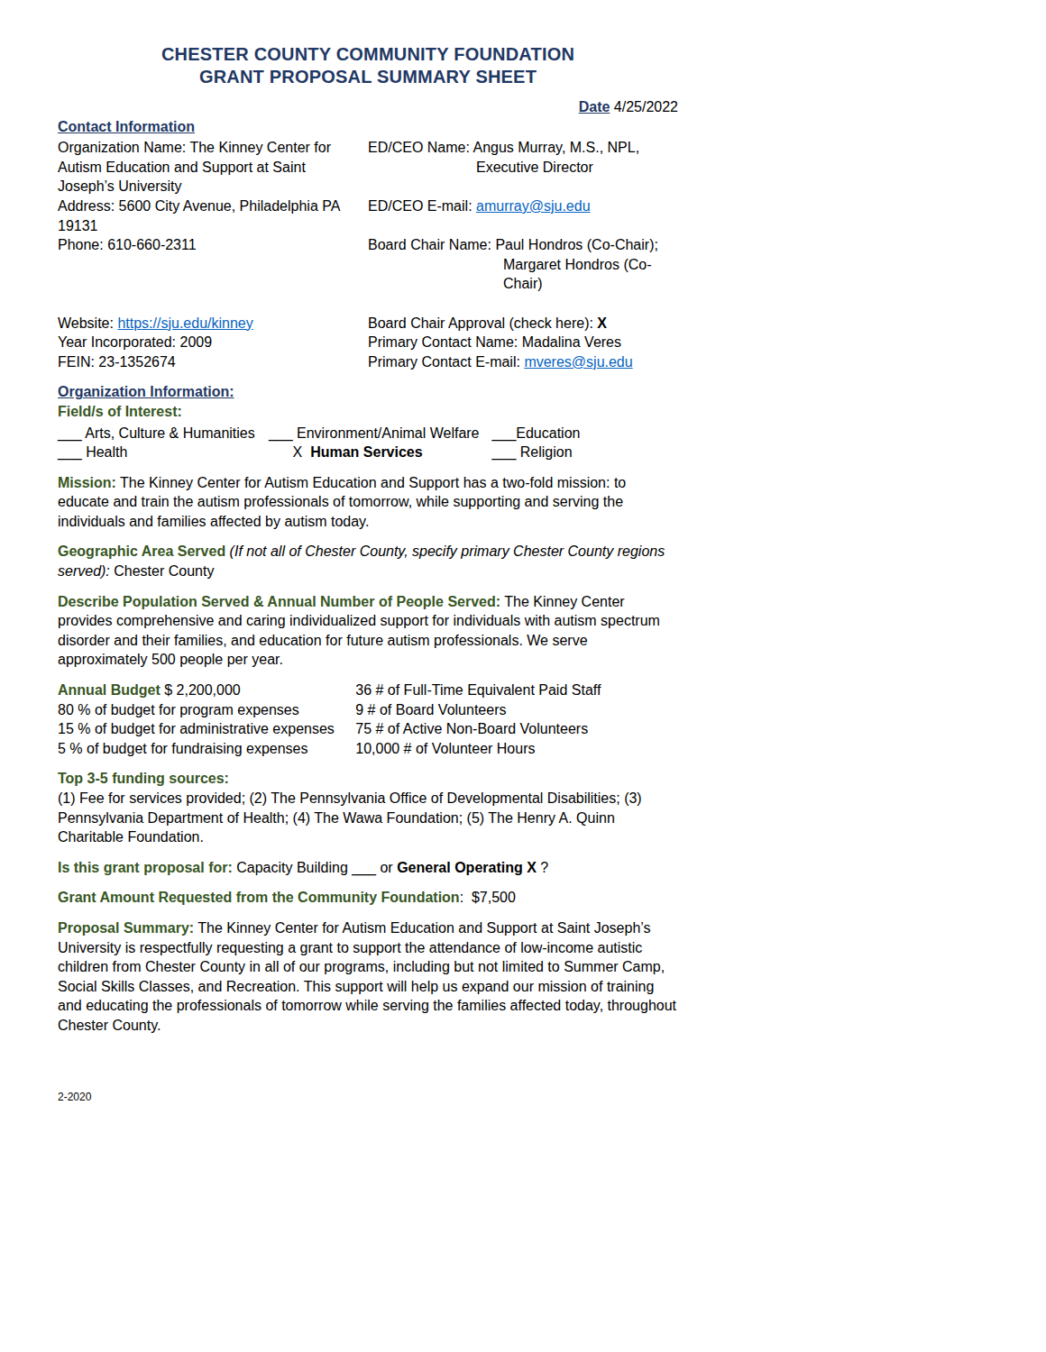CHESTER COUNTY COMMUNITY FOUNDATION
GRANT PROPOSAL SUMMARY SHEET
Date 4/25/2022
Contact Information
| Organization Name: The Kinney Center for Autism Education and Support at Saint Joseph’s University | ED/CEO Name: Angus Murray, M.S., NPL, Executive Director |
| Address: 5600 City Avenue, Philadelphia PA 19131 | ED/CEO E-mail: amurray@sju.edu |
| Phone: 610-660-2311 | Board Chair Name: Paul Hondros (Co-Chair); Margaret Hondros (Co-Chair) |
| Website: https://sju.edu/kinney | Board Chair Approval (check here): X |
| Year Incorporated: 2009 | Primary Contact Name: Madalina Veres |
| FEIN: 23-1352674 | Primary Contact E-mail: mveres@sju.edu |
Organization Information:
Field/s of Interest:
| ___ Arts, Culture & Humanities | ___ Environment/Animal Welfare | ___Education |
| ___ Health | X Human Services | ___ Religion |
Mission: The Kinney Center for Autism Education and Support has a two-fold mission: to educate and train the autism professionals of tomorrow, while supporting and serving the individuals and families affected by autism today.
Geographic Area Served (If not all of Chester County, specify primary Chester County regions served): Chester County
Describe Population Served & Annual Number of People Served: The Kinney Center provides comprehensive and caring individualized support for individuals with autism spectrum disorder and their families, and education for future autism professionals. We serve approximately 500 people per year.
| Annual Budget $ 2,200,000 | 36 # of Full-Time Equivalent Paid Staff |
| 80 % of budget for program expenses | 9 # of Board Volunteers |
| 15 % of budget for administrative expenses | 75 # of Active Non-Board Volunteers |
| 5 % of budget for fundraising expenses | 10,000 # of Volunteer Hours |
Top 3-5 funding sources:
(1) Fee for services provided; (2) The Pennsylvania Office of Developmental Disabilities; (3) Pennsylvania Department of Health; (4) The Wawa Foundation; (5) The Henry A. Quinn Charitable Foundation.
Is this grant proposal for: Capacity Building ___ or General Operating X ?
Grant Amount Requested from the Community Foundation: $7,500
Proposal Summary: The Kinney Center for Autism Education and Support at Saint Joseph’s University is respectfully requesting a grant to support the attendance of low-income autistic children from Chester County in all of our programs, including but not limited to Summer Camp, Social Skills Classes, and Recreation. This support will help us expand our mission of training and educating the professionals of tomorrow while serving the families affected today, throughout Chester County.
2-2020